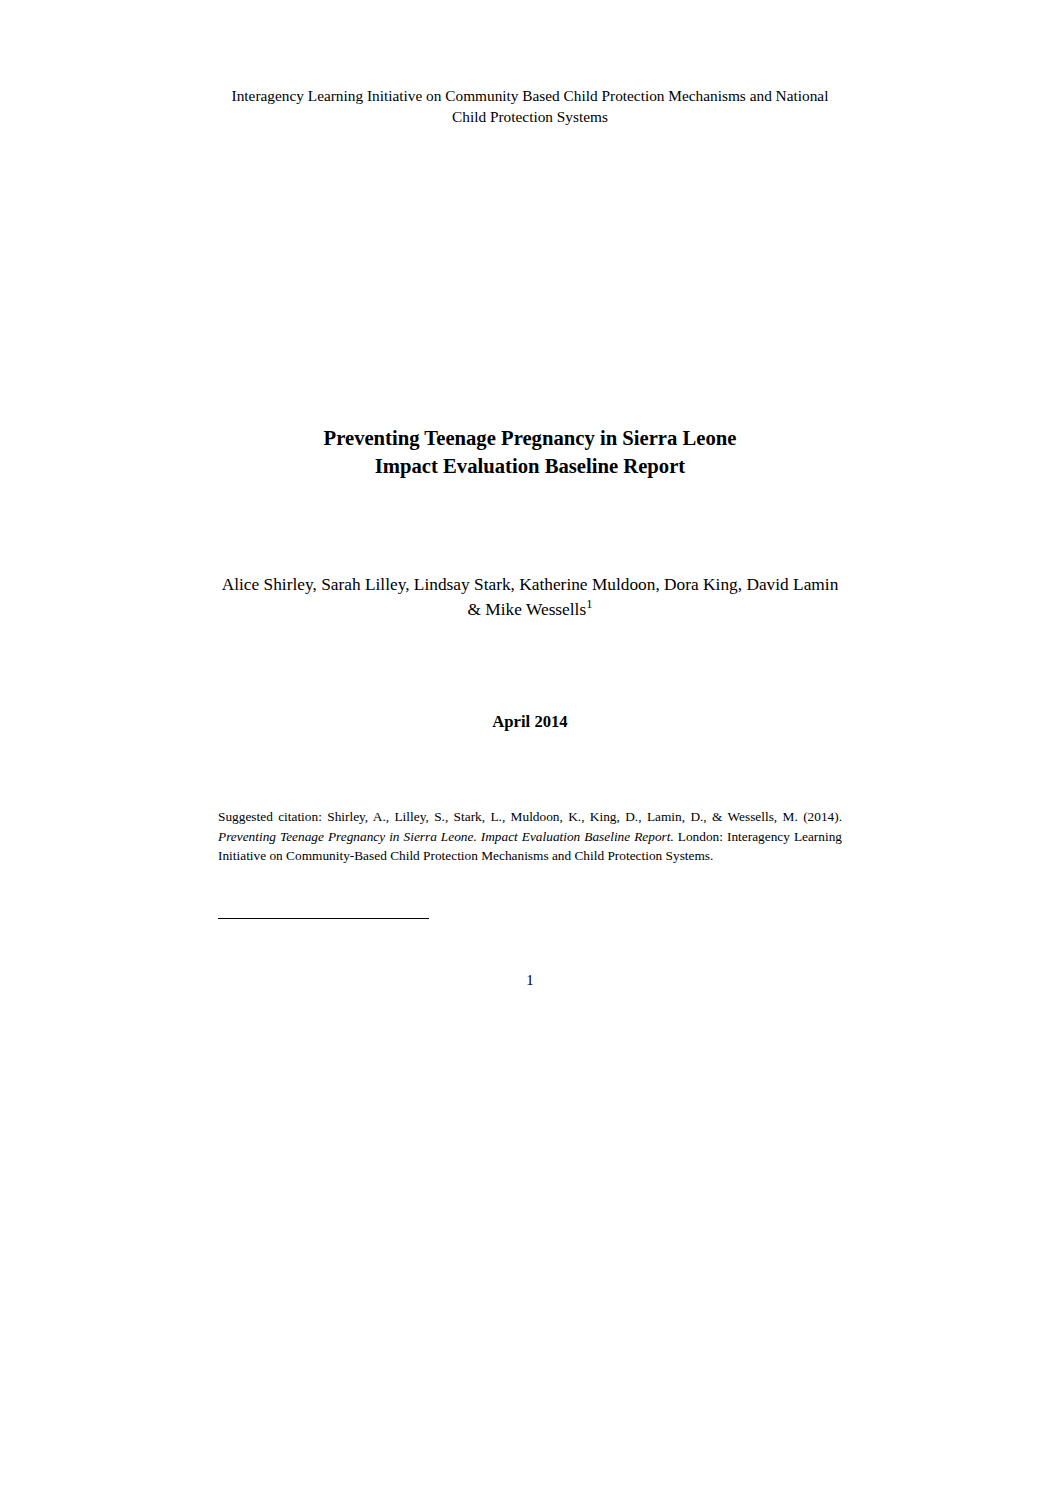Interagency Learning Initiative on Community Based Child Protection Mechanisms and National Child Protection Systems
Preventing Teenage Pregnancy in Sierra Leone
Impact Evaluation Baseline Report
Alice Shirley, Sarah Lilley, Lindsay Stark, Katherine Muldoon, Dora King, David Lamin & Mike Wessells1
April 2014
Suggested citation: Shirley, A., Lilley, S., Stark, L., Muldoon, K., King, D., Lamin, D., & Wessells, M. (2014). Preventing Teenage Pregnancy in Sierra Leone. Impact Evaluation Baseline Report. London: Interagency Learning Initiative on Community-Based Child Protection Mechanisms and Child Protection Systems.
1